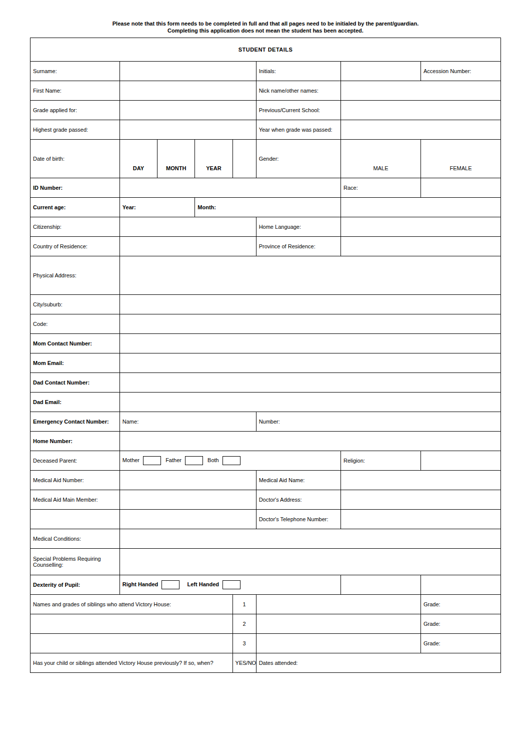Please note that this form needs to be completed in full and that all pages need to be initialed by the parent/guardian.
Completing this application does not mean the student has been accepted.
| STUDENT DETAILS |
| Surname: | | Initials: | | Accession Number: |
| First Name: | | Nick name/other names: | |
| Grade applied for: | | Previous/Current School: | |
| Highest grade passed: | | Year when grade was passed: | |
| Date of birth: | | | | | Gender: | | |
| DAY | MONTH | YEAR | MALE | FEMALE |
| ID Number: | | Race: | |
| Current age: | Year: | Month: | |
| Citizenship: | | Home Language: | |
| Country of Residence: | | Province of Residence: | |
| Physical Address: | |
| City/suburb: | |
| Code: | |
| Mom Contact Number: | |
| Mom Email: | |
| Dad Contact Number: | |
| Dad Email: | |
| Emergency Contact Number: | Name: | Number: |
| Home Number: | |
| Deceased Parent: | Mother Father Both | Religion: | |
| Medical Aid Number: | | Medical Aid Name: | |
| Medical Aid Main Member: | | Doctor's Address: | |
| | | Doctor's Telephone Number: | |
| Medical Conditions: | |
| Special Problems Requiring Counselling: | |
| Dexterity of Pupil: | Right Handed Left Handed | | |
| Names and grades of siblings who attend Victory House: | 1 | | Grade: |
| | 2 | | Grade: |
| | 3 | | Grade: |
| Has your child or siblings attended Victory House previously? If so, when? | YES/NO | Dates attended: |